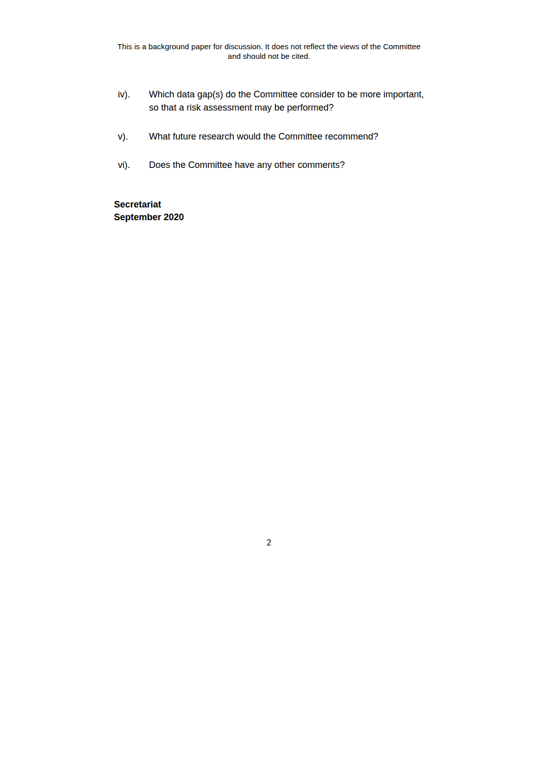This is a background paper for discussion. It does not reflect the views of the Committee and should not be cited.
iv). Which data gap(s) do the Committee consider to be more important, so that a risk assessment may be performed?
v). What future research would the Committee recommend?
vi). Does the Committee have any other comments?
Secretariat
September 2020
2